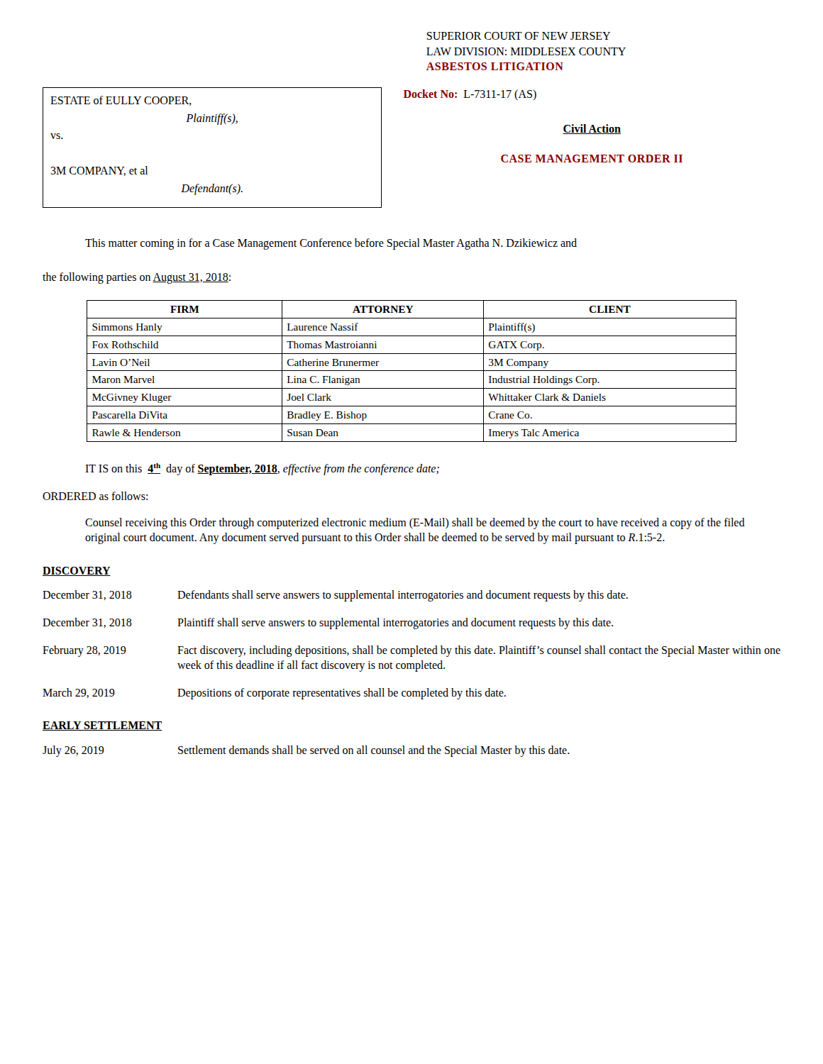SUPERIOR COURT OF NEW JERSEY
LAW DIVISION: MIDDLESEX COUNTY
ASBESTOS LITIGATION
ESTATE of EULLY COOPER,
Plaintiff(s),
vs.
3M COMPANY, et al
Defendant(s).
Docket No: L-7311-17 (AS)
Civil Action
CASE MANAGEMENT ORDER II
This matter coming in for a Case Management Conference before Special Master Agatha N. Dzikiewicz and
the following parties on August 31, 2018:
| FIRM | ATTORNEY | CLIENT |
| --- | --- | --- |
| Simmons Hanly | Laurence Nassif | Plaintiff(s) |
| Fox Rothschild | Thomas Mastroianni | GATX Corp. |
| Lavin O’Neil | Catherine Brunermer | 3M Company |
| Maron Marvel | Lina C. Flanigan | Industrial Holdings Corp. |
| McGivney Kluger | Joel Clark | Whittaker Clark & Daniels |
| Pascarella DiVita | Bradley E. Bishop | Crane Co. |
| Rawle & Henderson | Susan Dean | Imerys Talc America |
IT IS on this 4th day of September, 2018, effective from the conference date;
ORDERED as follows:
Counsel receiving this Order through computerized electronic medium (E-Mail) shall be deemed by the court to have received a copy of the filed original court document. Any document served pursuant to this Order shall be deemed to be served by mail pursuant to R.1:5-2.
DISCOVERY
December 31, 2018
Defendants shall serve answers to supplemental interrogatories and document requests by this date.
December 31, 2018
Plaintiff shall serve answers to supplemental interrogatories and document requests by this date.
February 28, 2019
Fact discovery, including depositions, shall be completed by this date. Plaintiff’s counsel shall contact the Special Master within one week of this deadline if all fact discovery is not completed.
March 29, 2019
Depositions of corporate representatives shall be completed by this date.
EARLY SETTLEMENT
July 26, 2019
Settlement demands shall be served on all counsel and the Special Master by this date.